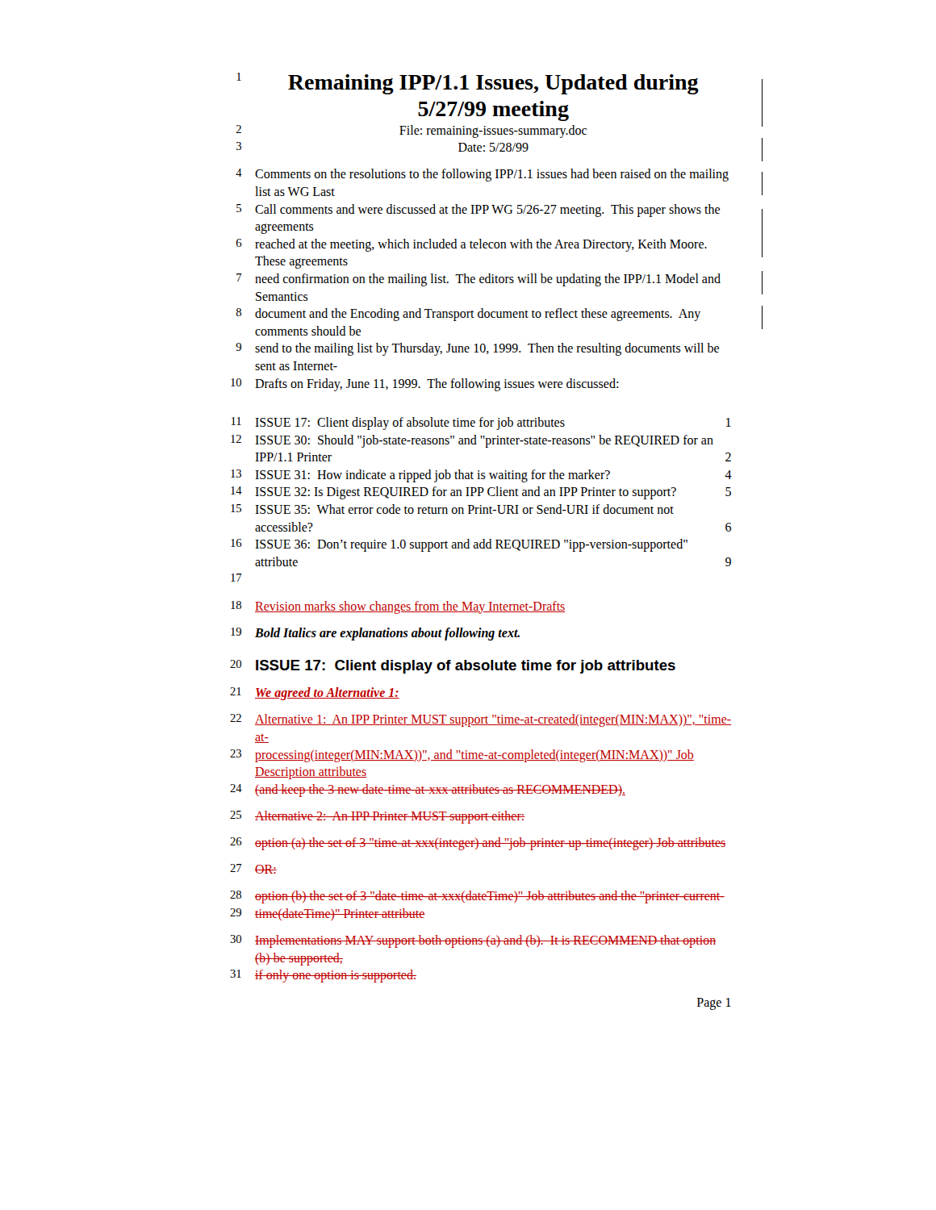1
Remaining IPP/1.1 Issues, Updated during 5/27/99 meeting
2
File: remaining-issues-summary.doc
3
Date: 5/28/99
4
Comments on the resolutions to the following IPP/1.1 issues had been raised on the mailing list as WG Last
5
Call comments and were discussed at the IPP WG 5/26-27 meeting. This paper shows the agreements
6
reached at the meeting, which included a telecon with the Area Directory, Keith Moore. These agreements
7
need confirmation on the mailing list. The editors will be updating the IPP/1.1 Model and Semantics
8
document and the Encoding and Transport document to reflect these agreements. Any comments should be
9
send to the mailing list by Thursday, June 10, 1999. Then the resulting documents will be sent as Internet-
10
Drafts on Friday, June 11, 1999. The following issues were discussed:
11
ISSUE 17: Client display of absolute time for job attributes1
12
ISSUE 30: Should "job-state-reasons" and "printer-state-reasons" be REQUIRED for an IPP/1.1 Printer2
13
ISSUE 31: How indicate a ripped job that is waiting for the marker?4
14
ISSUE 32: Is Digest REQUIRED for an IPP Client and an IPP Printer to support?5
15
ISSUE 35: What error code to return on Print-URI or Send-URI if document not accessible?6
16
ISSUE 36: Don’t require 1.0 support and add REQUIRED "ipp-version-supported" attribute9
17
18
Revision marks show changes from the May Internet-Drafts
19
Bold Italics are explanations about following text.
20
ISSUE 17: Client display of absolute time for job attributes
21
We agreed to Alternative 1:
22
Alternative 1: An IPP Printer MUST support "time-at-created(integer(MIN:MAX))", "time-at-
23
processing(integer(MIN:MAX))", and "time-at-completed(integer(MIN:MAX))" Job Description attributes
24
(and keep the 3 new date-time-at-xxx attributes as RECOMMENDED).
25
Alternative 2: An IPP Printer MUST support either:
26
option (a) the set of 3 "time-at-xxx(integer) and "job-printer-up-time(integer) Job attributes
27
OR:
28
option (b) the set of 3 "date-time-at-xxx(dateTime)" Job attributes and the "printer-current-
29
time(dateTime)" Printer attribute
30
Implementations MAY support both options (a) and (b). It is RECOMMEND that option (b) be supported,
31
if only one option is supported.
Page 1